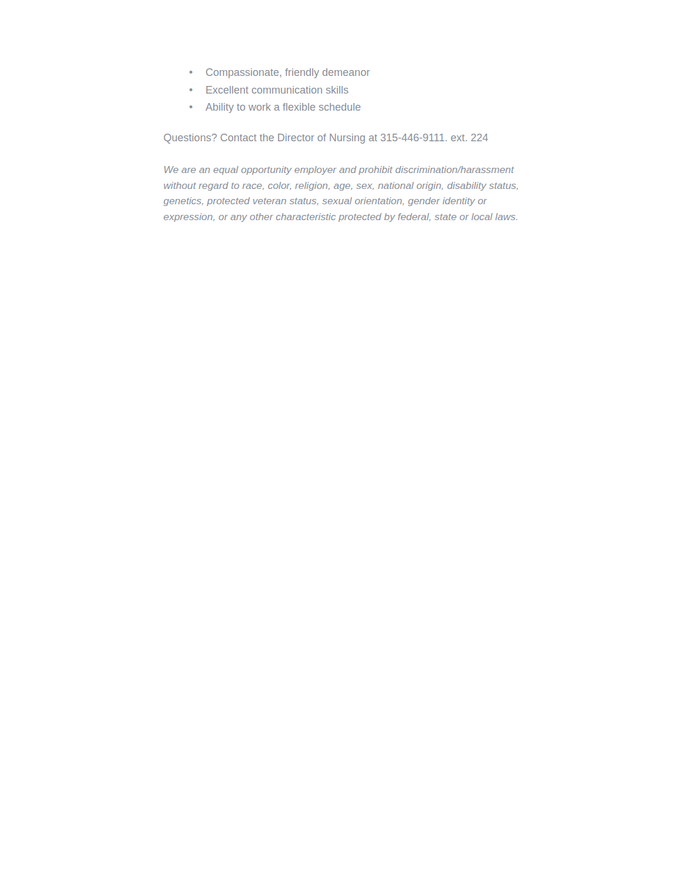Compassionate, friendly demeanor
Excellent communication skills
Ability to work a flexible schedule
Questions? Contact the Director of Nursing at 315-446-9111. ext. 224
We are an equal opportunity employer and prohibit discrimination/harassment without regard to race, color, religion, age, sex, national origin, disability status, genetics, protected veteran status, sexual orientation, gender identity or expression, or any other characteristic protected by federal, state or local laws.